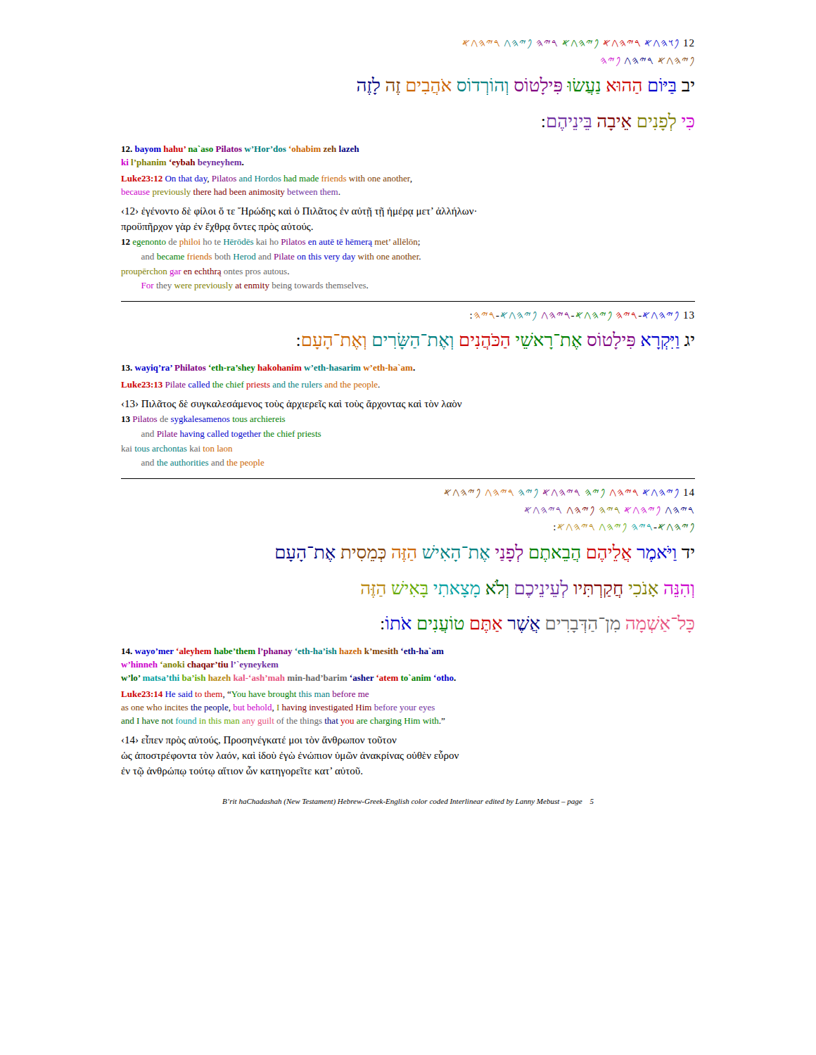12 𐤐𐤅𐤄𐤂𐤀 𐤓𐤉𐤄𐤂𐤀 𐤐𐤉𐤄𐤂𐤀 𐤓𐤉𐤄 𐤐𐤉𐤄𐤂 𐤓𐤉𐤄𐤂𐤀
𐤐𐤉𐤄𐤂𐤀 𐤓𐤉𐤄𐤂 𐤐𐤉𐤄
יב בַּיּוֹם הַהוּא נַעֲשׂוּ פִּילָטוֹס וְהוֹרְדוֹס אֹהֲבִים זֶה לָזֶה
כִּי לְפָנִים אֵיבָה בֵּינֵיהֶם:
12. bayom hahu’ na`aso Pilatos w’Hor’dos ‘ohabim zeh lazeh
ki l’phanim ‘eybah beyneyhem.
Luke23:12 On that day, Pilatos and Hordos had made friends with one another,
because previously there had been animosity between them.
‹12› ἐγένοντο δὲ φίλοι ὅ τε Ἤρώδης καὶ ὁ Πιλᾶτος ἐν αὐτῇ τῇ ἡμέρᾳ μετ’ ἀλλήλων·
προϋπῆρχον γὰρ ἐν ἔχθρᾳ ὄντες πρὸς αὐτούς.
12 egenonto de philoi ho te Hērōdēs kai ho Pilatos en autē tē hēmerą met’ allēlōn;
and became friends both Herod and Pilate on this very day with one another.
proupērchon gar en echthrą ontes pros autous.
For they were previously at enmity being towards themselves.
13 𐤐𐤉𐤄𐤂𐤀-𐤓𐤉𐤄 𐤐𐤉𐤄𐤂𐤀-𐤓𐤉𐤄𐤂 𐤐𐤉𐤄𐤂𐤀-𐤓𐤉𐤄:
יג וַיִּקְרָא פִּילָטוֹס אֶת־רָאשֵׁי הַכֹּהֲנִים וְאֶת־הַשָּׂרִים וְאֶת־הָעָם:
13. wayiq’ra’ Philatos ‘eth-ra’shey hakohanim w’eth-hasarim w’eth-ha`am.
Luke23:13 Pilate called the chief priests and the rulers and the people.
‹13› Πιλᾶτος δὲ συγκαλεσάμενος τοὺς ἀρχιερεῖς καὶ τοὺς ἄρχοντας καὶ τὸν λαὸν
13 Pilatos de sygkalesamenos tous archiereis
and Pilate having called together the chief priests
kai tous archontas kai ton laon
and the authorities and the people
14 𐤐𐤉𐤄𐤂𐤀 𐤓𐤉𐤄𐤂 𐤐𐤉𐤄 𐤓𐤉𐤄𐤂𐤀 𐤐𐤉𐤄 𐤓𐤉𐤄𐤂 𐤐𐤉𐤄𐤂𐤀
𐤓𐤉𐤄𐤂 𐤐𐤉𐤄𐤂𐤀 𐤓𐤉𐤄 𐤐𐤉𐤄𐤂 𐤓𐤉𐤄𐤂𐤀
𐤐𐤉𐤄𐤂𐤀-𐤓𐤉𐤄 𐤐𐤉𐤄𐤂 𐤓𐤉𐤄𐤂𐤀:
יד וַיֹּאמֶר אֲלֵיהֶם הֲבֵאתֶם לְפָנַי אֶת־הָאִישׁ הַזֶּה כְּמֵסִית אֶת־הָעָם
וְהִנֵּה אָנֹכִי חֲקַרְתִּיו לְעֵינֵיכֶם וְלֹא מָצָאתִי בָּאִישׁ הַזֶּה
כָּל־אַשְׁמָה מִן־הַדְּבָרִים אֲשֶׁר אַתֶּם טוֹעֲנִים אֹתוֹ:
14. wayo’mer ‘aleyhem habe’them l’phanay ‘eth-ha’ish hazeh k’mesith ‘eth-ha`am
w’hinneh ‘anoki chaqar’tiu l’`eyneykem
w’lo’ matsa’thi ba’ish hazeh kal-‘ash’mah min-had’barim ‘asher ‘atem to`anim ‘otho.
Luke23:14 He said to them, “You have brought this man before me
as one who incites the people, but behold, I having investigated Him before your eyes
and I have not found in this man any guilt of the things that you are charging Him with.”
‹14› εἶπεν πρὸς αὐτούς, Προσηνέγκατέ μοι τὸν ἄνθρωπον τοῦτον
ὡς ἀποστρέφοντα τὸν λαόν, καὶ ἰδοὺ ἐγὼ ἐνώπιον ὑμῶν ἀνακρίνας οὐθὲν εὗρον
ἐν τῷ ἀνθρώπῳ τούτῳ αἴτιον ὧν κατηγορεῖτε κατ’ αὐτοῦ.
B’rit haChadashah (New Testament) Hebrew-Greek-English color coded Interlinear edited by Lanny Mebust – page 5